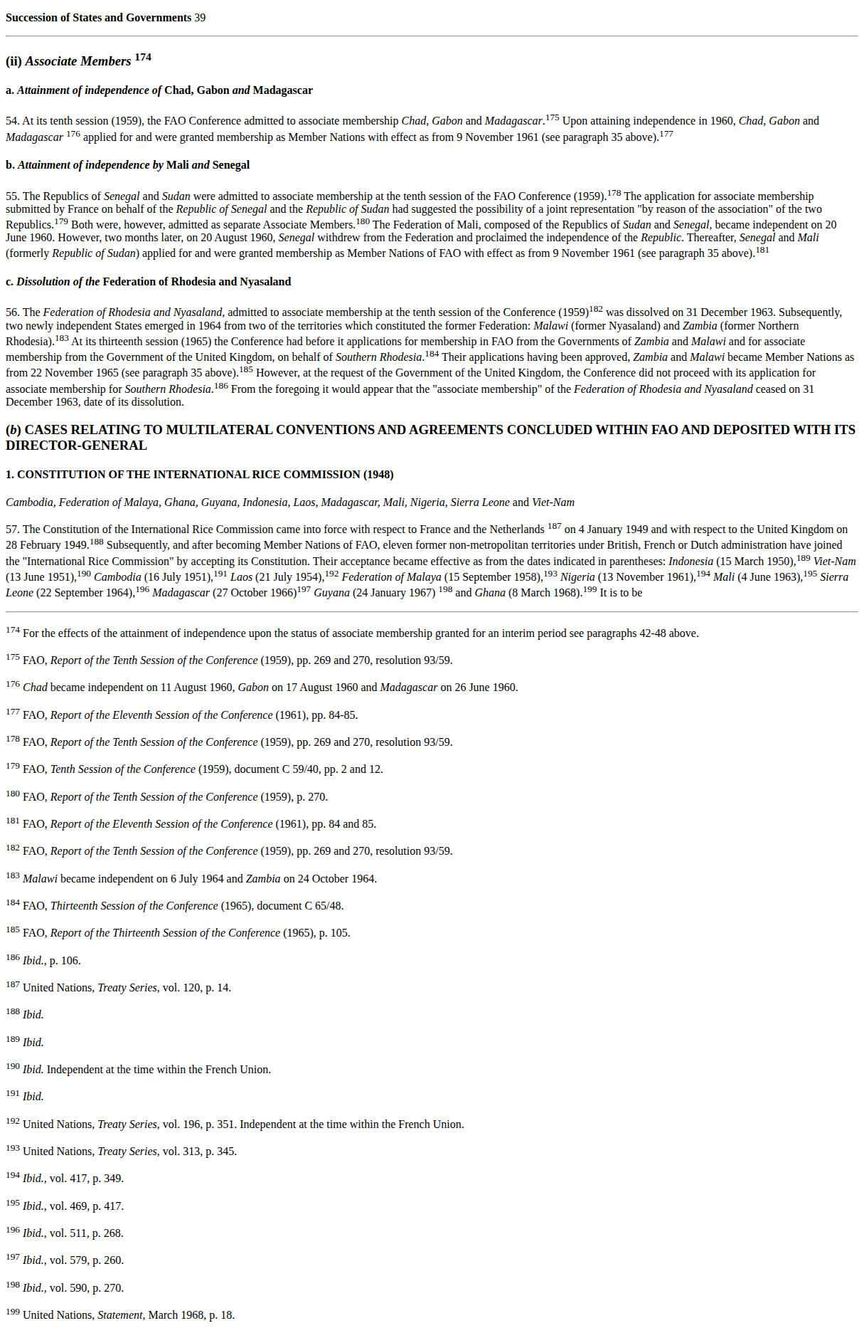Succession of States and Governments 39
(ii) Associate Members 174
a. Attainment of independence of Chad, Gabon and Madagascar
54. At its tenth session (1959), the FAO Conference admitted to associate membership Chad, Gabon and Madagascar.175 Upon attaining independence in 1960, Chad, Gabon and Madagascar 176 applied for and were granted membership as Member Nations with effect as from 9 November 1961 (see paragraph 35 above).177
b. Attainment of independence by Mali and Senegal
55. The Republics of Senegal and Sudan were admitted to associate membership at the tenth session of the FAO Conference (1959).178 The application for associate membership submitted by France on behalf of the Republic of Senegal and the Republic of Sudan had suggested the possibility of a joint representation "by reason of the association" of the two Republics.179 Both were, however, admitted as separate Associate Members.180 The Federation of Mali, composed of the Republics of Sudan and Senegal, became independent on 20 June 1960. However, two months later, on 20 August 1960, Senegal withdrew from the Federation and proclaimed the independence of the Republic. Thereafter, Senegal and Mali (formerly Republic of Sudan) applied for and were granted membership as Member Nations of FAO with effect as from 9 November 1961 (see paragraph 35 above).181
c. Dissolution of the Federation of Rhodesia and Nyasaland
56. The Federation of Rhodesia and Nyasaland, admitted to associate membership at the tenth session of the Conference (1959)182 was dissolved on 31 December 1963. Subsequently, two newly independent States emerged in 1964 from two of the territories which constituted the former Federation: Malawi (former Nyasaland) and Zambia (former Northern Rhodesia).183 At its thirteenth session (1965) the Conference had before it applications for membership in FAO from the Governments of Zambia and Malawi and for associate membership from the Government of the United Kingdom, on behalf of Southern Rhodesia.184 Their applications having been approved, Zambia and Malawi became Member Nations as from 22 November 1965 (see paragraph 35 above).185 However, at the request of the Government of the United Kingdom, the Conference did not proceed with its application for associate membership for Southern Rhodesia.186 From the foregoing it would appear that the "associate membership" of the Federation of Rhodesia and Nyasaland ceased on 31 December 1963, date of its dissolution.
(b) CASES RELATING TO MULTILATERAL CONVENTIONS AND AGREEMENTS CONCLUDED WITHIN FAO AND DEPOSITED WITH ITS DIRECTOR-GENERAL
1. CONSTITUTION OF THE INTERNATIONAL RICE COMMISSION (1948)
Cambodia, Federation of Malaya, Ghana, Guyana, Indonesia, Laos, Madagascar, Mali, Nigeria, Sierra Leone and Viet-Nam
57. The Constitution of the International Rice Commission came into force with respect to France and the Netherlands 187 on 4 January 1949 and with respect to the United Kingdom on 28 February 1949.188 Subsequently, and after becoming Member Nations of FAO, eleven former non-metropolitan territories under British, French or Dutch administration have joined the "International Rice Commission" by accepting its Constitution. Their acceptance became effective as from the dates indicated in parentheses: Indonesia (15 March 1950),189 Viet-Nam (13 June 1951),190 Cambodia (16 July 1951),191 Laos (21 July 1954),192 Federation of Malaya (15 September 1958),193 Nigeria (13 November 1961),194 Mali (4 June 1963),195 Sierra Leone (22 September 1964),196 Madagascar (27 October 1966)197 Guyana (24 January 1967) 198 and Ghana (8 March 1968).199 It is to be
174 For the effects of the attainment of independence upon the status of associate membership granted for an interim period see paragraphs 42-48 above.
175 FAO, Report of the Tenth Session of the Conference (1959), pp. 269 and 270, resolution 93/59.
176 Chad became independent on 11 August 1960, Gabon on 17 August 1960 and Madagascar on 26 June 1960.
177 FAO, Report of the Eleventh Session of the Conference (1961), pp. 84-85.
178 FAO, Report of the Tenth Session of the Conference (1959), pp. 269 and 270, resolution 93/59.
179 FAO, Tenth Session of the Conference (1959), document C 59/40, pp. 2 and 12.
180 FAO, Report of the Tenth Session of the Conference (1959), p. 270.
181 FAO, Report of the Eleventh Session of the Conference (1961), pp. 84 and 85.
182 FAO, Report of the Tenth Session of the Conference (1959), pp. 269 and 270, resolution 93/59.
183 Malawi became independent on 6 July 1964 and Zambia on 24 October 1964.
184 FAO, Thirteenth Session of the Conference (1965), document C 65/48.
185 FAO, Report of the Thirteenth Session of the Conference (1965), p. 105.
186 Ibid., p. 106.
187 United Nations, Treaty Series, vol. 120, p. 14.
188 Ibid.
189 Ibid.
190 Ibid. Independent at the time within the French Union.
191 Ibid.
192 United Nations, Treaty Series, vol. 196, p. 351. Independent at the time within the French Union.
193 United Nations, Treaty Series, vol. 313, p. 345.
194 Ibid., vol. 417, p. 349.
195 Ibid., vol. 469, p. 417.
196 Ibid., vol. 511, p. 268.
197 Ibid., vol. 579, p. 260.
198 Ibid., vol. 590, p. 270.
199 United Nations, Statement, March 1968, p. 18.